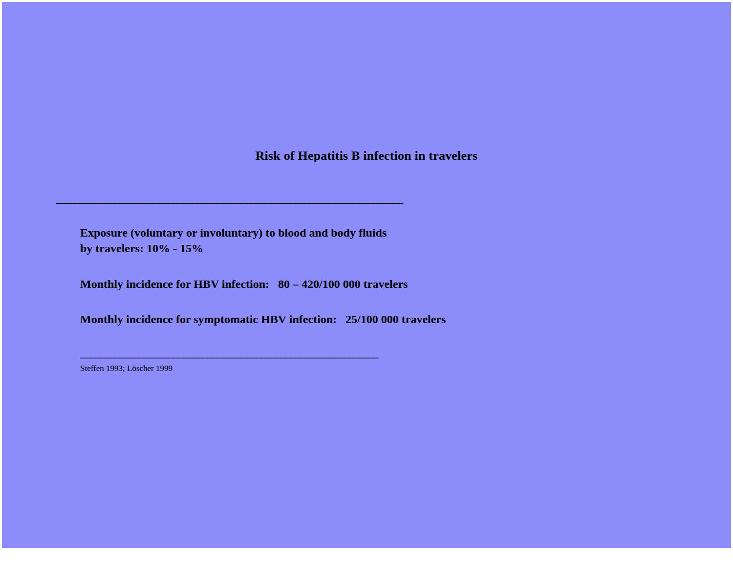Risk of Hepatitis B infection in travelers
_______________________________________________________________________
Exposure (voluntary or involuntary) to blood and body fluids
by travelers: 10% - 15%
Monthly incidence for HBV infection: 80 – 420/100 000 travelers
Monthly incidence for symptomatic HBV infection: 25/100 000 travelers
_____________________________________________________________
Steffen 1993; Löscher 1999